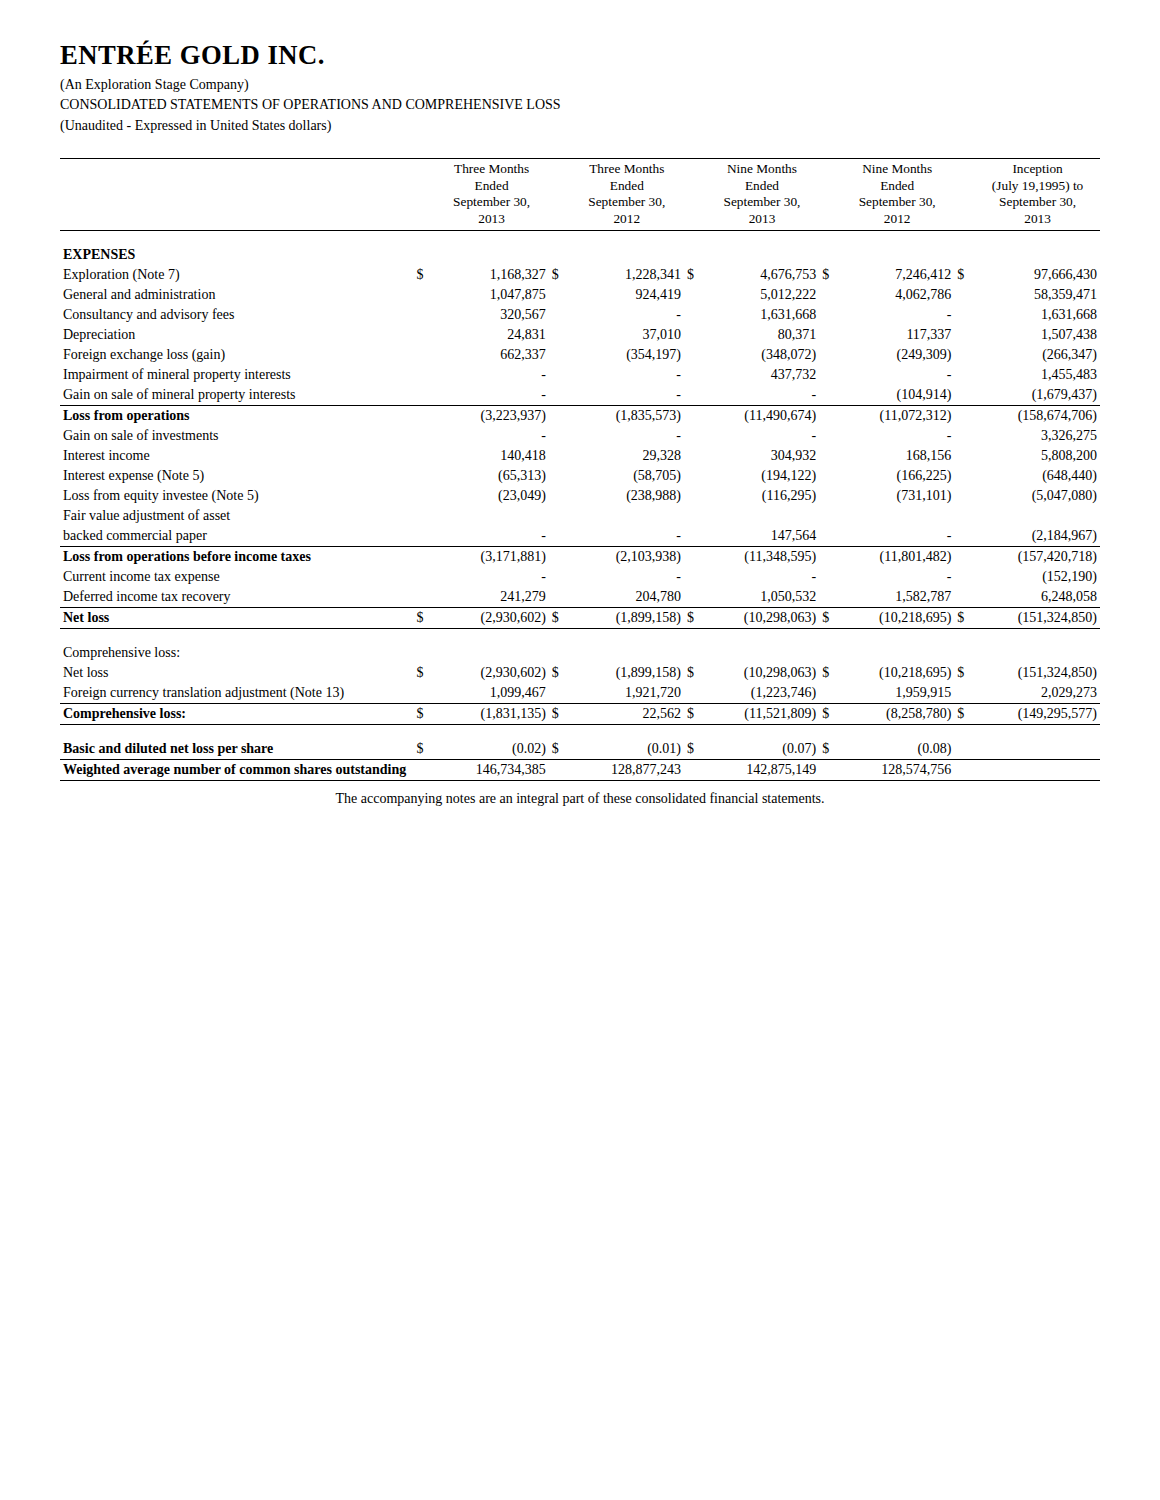ENTRÉE GOLD INC.
(An Exploration Stage Company)
CONSOLIDATED STATEMENTS OF OPERATIONS AND COMPREHENSIVE LOSS
(Unaudited - Expressed in United States dollars)
| | | Three Months Ended September 30, 2013 | | Three Months Ended September 30, 2012 | | Nine Months Ended September 30, 2013 | | Nine Months Ended September 30, 2012 | | Inception (July 19,1995) to September 30, 2013 |
| EXPENSES | |
| Exploration (Note 7) | $ | 1,168,327 | $ | 1,228,341 | $ | 4,676,753 | $ | 7,246,412 | $ | 97,666,430 |
| General and administration | | 1,047,875 | | 924,419 | | 5,012,222 | | 4,062,786 | | 58,359,471 |
| Consultancy and advisory fees | | 320,567 | | - | | 1,631,668 | | - | | 1,631,668 |
| Depreciation | | 24,831 | | 37,010 | | 80,371 | | 117,337 | | 1,507,438 |
| Foreign exchange loss (gain) | | 662,337 | | (354,197) | | (348,072) | | (249,309) | | (266,347) |
| Impairment of mineral property interests | | - | | - | | 437,732 | | - | | 1,455,483 |
| Gain on sale of mineral property interests | | - | | - | | - | | (104,914) | | (1,679,437) |
| Loss from operations | | (3,223,937) | | (1,835,573) | | (11,490,674) | | (11,072,312) | | (158,674,706) |
| Gain on sale of investments | | - | | - | | - | | - | | 3,326,275 |
| Interest income | | 140,418 | | 29,328 | | 304,932 | | 168,156 | | 5,808,200 |
| Interest expense (Note 5) | | (65,313) | | (58,705) | | (194,122) | | (166,225) | | (648,440) |
| Loss from equity investee (Note 5) | | (23,049) | | (238,988) | | (116,295) | | (731,101) | | (5,047,080) |
| Fair value adjustment of asset | |
| backed commercial paper | | - | | - | | 147,564 | | - | | (2,184,967) |
| Loss from operations before income taxes | | (3,171,881) | | (2,103,938) | | (11,348,595) | | (11,801,482) | | (157,420,718) |
| Current income tax expense | | - | | - | | - | | - | | (152,190) |
| Deferred income tax recovery | | 241,279 | | 204,780 | | 1,050,532 | | 1,582,787 | | 6,248,058 |
| Net loss | $ | (2,930,602) | $ | (1,899,158) | $ | (10,298,063) | $ | (10,218,695) | $ | (151,324,850) |
| Comprehensive loss: | |
| Net loss | $ | (2,930,602) | $ | (1,899,158) | $ | (10,298,063) | $ | (10,218,695) | $ | (151,324,850) |
| Foreign currency translation adjustment (Note 13) | | 1,099,467 | | 1,921,720 | | (1,223,746) | | 1,959,915 | | 2,029,273 |
| Comprehensive loss: | $ | (1,831,135) | $ | 22,562 | $ | (11,521,809) | $ | (8,258,780) | $ | (149,295,577) |
| Basic and diluted net loss per share | $ | (0.02) | $ | (0.01) | $ | (0.07) | $ | (0.08) | | |
| Weighted average number of common shares outstanding | | 146,734,385 | | 128,877,243 | | 142,875,149 | | 128,574,756 | | |
The accompanying notes are an integral part of these consolidated financial statements.